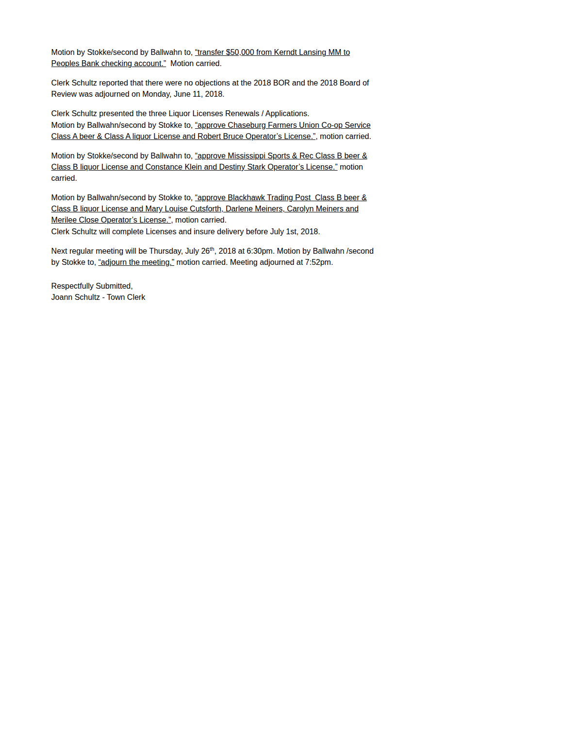Motion by Stokke/second by Ballwahn to, “transfer $50,000 from Kerndt Lansing MM to Peoples Bank checking account.” Motion carried.
Clerk Schultz reported that there were no objections at the 2018 BOR and the 2018 Board of Review was adjourned on Monday, June 11, 2018.
Clerk Schultz presented the three Liquor Licenses Renewals / Applications.
Motion by Ballwahn/second by Stokke to, “approve Chaseburg Farmers Union Co-op Service Class A beer & Class A liquor License and Robert Bruce Operator’s License.”, motion carried.
Motion by Stokke/second by Ballwahn to, “approve Mississippi Sports & Rec Class B beer & Class B liquor License and Constance Klein and Destiny Stark Operator’s License.” motion carried.
Motion by Ballwahn/second by Stokke to, “approve Blackhawk Trading Post Class B beer & Class B liquor License and Mary Louise Cutsforth, Darlene Meiners, Carolyn Meiners and Merilee Close Operator’s License.”, motion carried.
Clerk Schultz will complete Licenses and insure delivery before July 1st, 2018.
Next regular meeting will be Thursday, July 26th, 2018 at 6:30pm. Motion by Ballwahn /second by Stokke to, “adjourn the meeting.” motion carried. Meeting adjourned at 7:52pm.
Respectfully Submitted,
Joann Schultz - Town Clerk